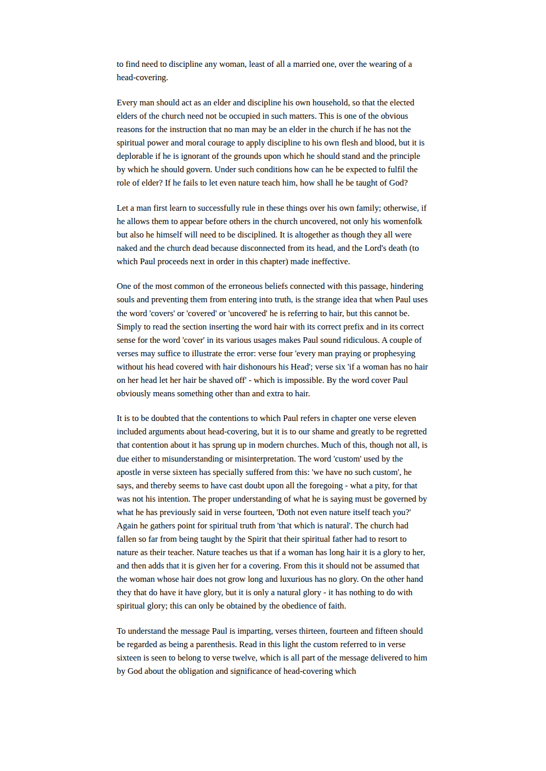to find need to discipline any woman, least of all a married one, over the wearing of a head-covering.
Every man should act as an elder and discipline his own household, so that the elected elders of the church need not be occupied in such matters. This is one of the obvious reasons for the instruction that no man may be an elder in the church if he has not the spiritual power and moral courage to apply discipline to his own flesh and blood, but it is deplorable if he is ignorant of the grounds upon which he should stand and the principle by which he should govern. Under such conditions how can he be expected to fulfil the role of elder? If he fails to let even nature teach him, how shall he be taught of God?
Let a man first learn to successfully rule in these things over his own family; otherwise, if he allows them to appear before others in the church uncovered, not only his womenfolk but also he himself will need to be disciplined. It is altogether as though they all were naked and the church dead because disconnected from its head, and the Lord's death (to which Paul proceeds next in order in this chapter) made ineffective.
One of the most common of the erroneous beliefs connected with this passage, hindering souls and preventing them from entering into truth, is the strange idea that when Paul uses the word 'covers' or 'covered' or 'uncovered' he is referring to hair, but this cannot be. Simply to read the section inserting the word hair with its correct prefix and in its correct sense for the word 'cover' in its various usages makes Paul sound ridiculous. A couple of verses may suffice to illustrate the error: verse four 'every man praying or prophesying without his head covered with hair dishonours his Head'; verse six 'if a woman has no hair on her head let her hair be shaved off' - which is impossible. By the word cover Paul obviously means something other than and extra to hair.
It is to be doubted that the contentions to which Paul refers in chapter one verse eleven included arguments about head-covering, but it is to our shame and greatly to be regretted that contention about it has sprung up in modern churches. Much of this, though not all, is due either to misunderstanding or misinterpretation. The word 'custom' used by the apostle in verse sixteen has specially suffered from this: 'we have no such custom', he says, and thereby seems to have cast doubt upon all the foregoing - what a pity, for that was not his intention. The proper understanding of what he is saying must be governed by what he has previously said in verse fourteen, 'Doth not even nature itself teach you?' Again he gathers point for spiritual truth from 'that which is natural'. The church had fallen so far from being taught by the Spirit that their spiritual father had to resort to nature as their teacher. Nature teaches us that if a woman has long hair it is a glory to her, and then adds that it is given her for a covering. From this it should not be assumed that the woman whose hair does not grow long and luxurious has no glory. On the other hand they that do have it have glory, but it is only a natural glory - it has nothing to do with spiritual glory; this can only be obtained by the obedience of faith.
To understand the message Paul is imparting, verses thirteen, fourteen and fifteen should be regarded as being a parenthesis. Read in this light the custom referred to in verse sixteen is seen to belong to verse twelve, which is all part of the message delivered to him by God about the obligation and significance of head-covering which